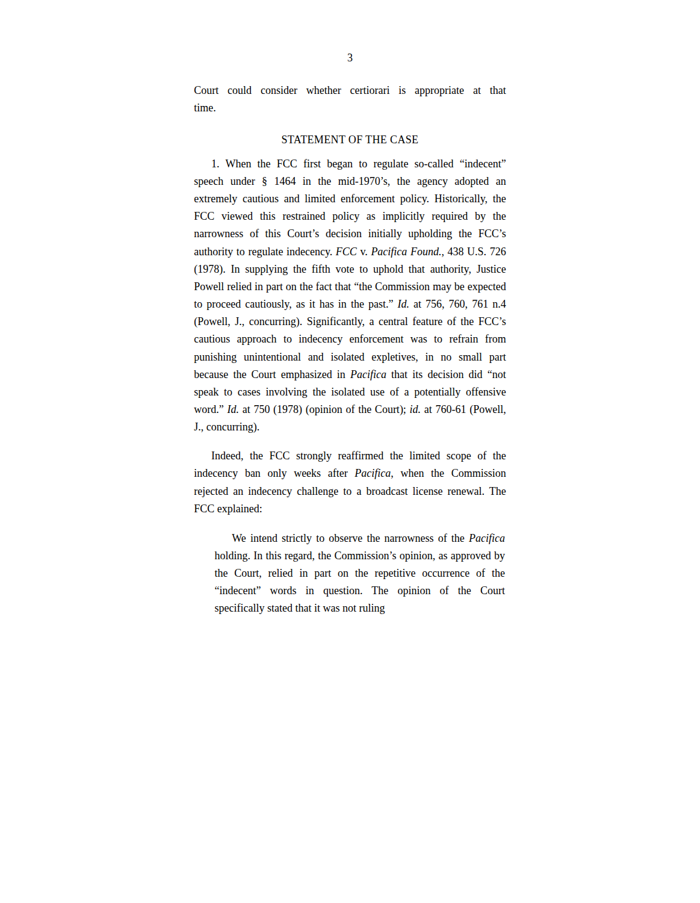3
Court could consider whether certiorari is appropriate at that time.
STATEMENT OF THE CASE
1. When the FCC first began to regulate so-called “indecent” speech under § 1464 in the mid-1970’s, the agency adopted an extremely cautious and limited enforcement policy. Historically, the FCC viewed this restrained policy as implicitly required by the narrowness of this Court’s decision initially upholding the FCC’s authority to regulate indecency. FCC v. Pacifica Found., 438 U.S. 726 (1978). In supplying the fifth vote to uphold that authority, Justice Powell relied in part on the fact that “the Commission may be expected to proceed cautiously, as it has in the past.” Id. at 756, 760, 761 n.4 (Powell, J., concurring). Significantly, a central feature of the FCC’s cautious approach to indecency enforcement was to refrain from punishing unintentional and isolated expletives, in no small part because the Court emphasized in Pacifica that its decision did “not speak to cases involving the isolated use of a potentially offensive word.” Id. at 750 (1978) (opinion of the Court); id. at 760-61 (Powell, J., concurring).
Indeed, the FCC strongly reaffirmed the limited scope of the indecency ban only weeks after Pacifica, when the Commission rejected an indecency challenge to a broadcast license renewal. The FCC explained:
We intend strictly to observe the narrowness of the Pacifica holding. In this regard, the Commission’s opinion, as approved by the Court, relied in part on the repetitive occurrence of the “indecent” words in question. The opinion of the Court specifically stated that it was not ruling